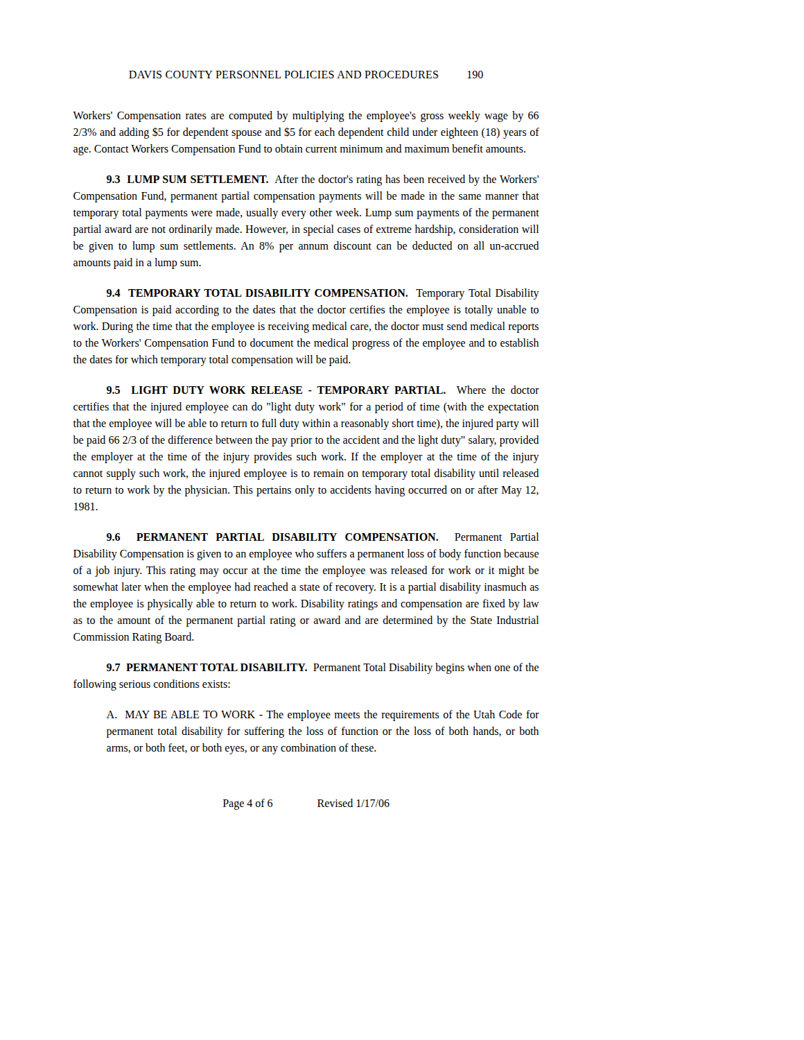DAVIS COUNTY PERSONNEL POLICIES AND PROCEDURES 190
Workers' Compensation rates are computed by multiplying the employee's gross weekly wage by 66 2/3% and adding $5 for dependent spouse and $5 for each dependent child under eighteen (18) years of age. Contact Workers Compensation Fund to obtain current minimum and maximum benefit amounts.
9.3 LUMP SUM SETTLEMENT. After the doctor's rating has been received by the Workers' Compensation Fund, permanent partial compensation payments will be made in the same manner that temporary total payments were made, usually every other week. Lump sum payments of the permanent partial award are not ordinarily made. However, in special cases of extreme hardship, consideration will be given to lump sum settlements. An 8% per annum discount can be deducted on all un-accrued amounts paid in a lump sum.
9.4 TEMPORARY TOTAL DISABILITY COMPENSATION. Temporary Total Disability Compensation is paid according to the dates that the doctor certifies the employee is totally unable to work. During the time that the employee is receiving medical care, the doctor must send medical reports to the Workers' Compensation Fund to document the medical progress of the employee and to establish the dates for which temporary total compensation will be paid.
9.5 LIGHT DUTY WORK RELEASE - TEMPORARY PARTIAL. Where the doctor certifies that the injured employee can do "light duty work" for a period of time (with the expectation that the employee will be able to return to full duty within a reasonably short time), the injured party will be paid 66 2/3 of the difference between the pay prior to the accident and the light duty" salary, provided the employer at the time of the injury provides such work. If the employer at the time of the injury cannot supply such work, the injured employee is to remain on temporary total disability until released to return to work by the physician. This pertains only to accidents having occurred on or after May 12, 1981.
9.6 PERMANENT PARTIAL DISABILITY COMPENSATION. Permanent Partial Disability Compensation is given to an employee who suffers a permanent loss of body function because of a job injury. This rating may occur at the time the employee was released for work or it might be somewhat later when the employee had reached a state of recovery. It is a partial disability inasmuch as the employee is physically able to return to work. Disability ratings and compensation are fixed by law as to the amount of the permanent partial rating or award and are determined by the State Industrial Commission Rating Board.
9.7 PERMANENT TOTAL DISABILITY. Permanent Total Disability begins when one of the following serious conditions exists:
A. MAY BE ABLE TO WORK - The employee meets the requirements of the Utah Code for permanent total disability for suffering the loss of function or the loss of both hands, or both arms, or both feet, or both eyes, or any combination of these.
Page 4 of 6 Revised 1/17/06